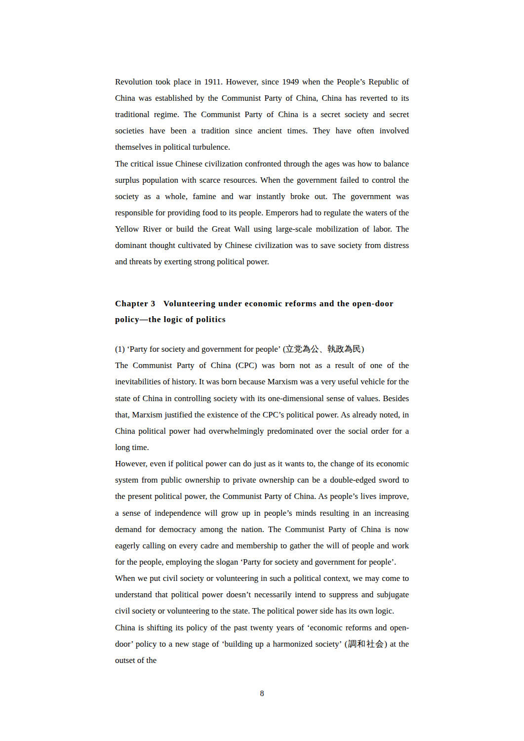Revolution took place in 1911. However, since 1949 when the People’s Republic of China was established by the Communist Party of China, China has reverted to its traditional regime. The Communist Party of China is a secret society and secret societies have been a tradition since ancient times. They have often involved themselves in political turbulence.
The critical issue Chinese civilization confronted through the ages was how to balance surplus population with scarce resources. When the government failed to control the society as a whole, famine and war instantly broke out. The government was responsible for providing food to its people. Emperors had to regulate the waters of the Yellow River or build the Great Wall using large-scale mobilization of labor. The dominant thought cultivated by Chinese civilization was to save society from distress and threats by exerting strong political power.
Chapter 3 Volunteering under economic reforms and the open-door policy—the logic of politics
(1) ‘Party for society and government for people’ (立党為公、執政為民)
The Communist Party of China (CPC) was born not as a result of one of the inevitabilities of history. It was born because Marxism was a very useful vehicle for the state of China in controlling society with its one-dimensional sense of values. Besides that, Marxism justified the existence of the CPC’s political power. As already noted, in China political power had overwhelmingly predominated over the social order for a long time.
However, even if political power can do just as it wants to, the change of its economic system from public ownership to private ownership can be a double-edged sword to the present political power, the Communist Party of China. As people’s lives improve, a sense of independence will grow up in people’s minds resulting in an increasing demand for democracy among the nation. The Communist Party of China is now eagerly calling on every cadre and membership to gather the will of people and work for the people, employing the slogan ‘Party for society and government for people’.
When we put civil society or volunteering in such a political context, we may come to understand that political power doesn’t necessarily intend to suppress and subjugate civil society or volunteering to the state. The political power side has its own logic.
China is shifting its policy of the past twenty years of ‘economic reforms and open-door’ policy to a new stage of ‘building up a harmonized society’ (調和社会) at the outset of the
8